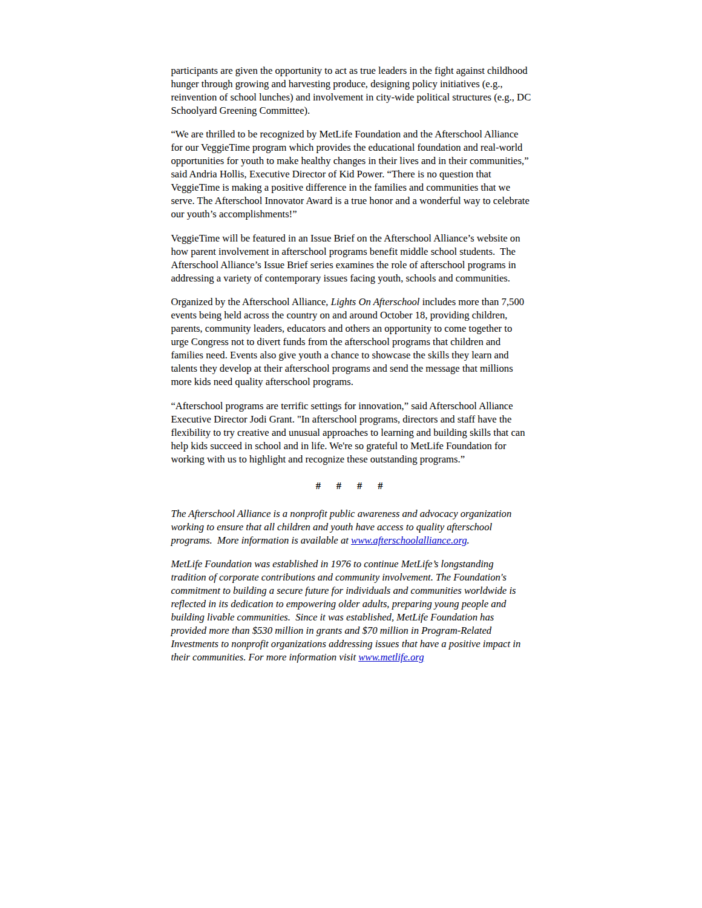participants are given the opportunity to act as true leaders in the fight against childhood hunger through growing and harvesting produce, designing policy initiatives (e.g., reinvention of school lunches) and involvement in city-wide political structures (e.g., DC Schoolyard Greening Committee).
“We are thrilled to be recognized by MetLife Foundation and the Afterschool Alliance for our VeggieTime program which provides the educational foundation and real-world opportunities for youth to make healthy changes in their lives and in their communities,” said Andria Hollis, Executive Director of Kid Power. “There is no question that VeggieTime is making a positive difference in the families and communities that we serve. The Afterschool Innovator Award is a true honor and a wonderful way to celebrate our youth’s accomplishments!”
VeggieTime will be featured in an Issue Brief on the Afterschool Alliance’s website on how parent involvement in afterschool programs benefit middle school students. The Afterschool Alliance’s Issue Brief series examines the role of afterschool programs in addressing a variety of contemporary issues facing youth, schools and communities.
Organized by the Afterschool Alliance, Lights On Afterschool includes more than 7,500 events being held across the country on and around October 18, providing children, parents, community leaders, educators and others an opportunity to come together to urge Congress not to divert funds from the afterschool programs that children and families need. Events also give youth a chance to showcase the skills they learn and talents they develop at their afterschool programs and send the message that millions more kids need quality afterschool programs.
“Afterschool programs are terrific settings for innovation,” said Afterschool Alliance Executive Director Jodi Grant. "In afterschool programs, directors and staff have the flexibility to try creative and unusual approaches to learning and building skills that can help kids succeed in school and in life. We're so grateful to MetLife Foundation for working with us to highlight and recognize these outstanding programs.”
# # # #
The Afterschool Alliance is a nonprofit public awareness and advocacy organization working to ensure that all children and youth have access to quality afterschool programs. More information is available at www.afterschoolalliance.org.
MetLife Foundation was established in 1976 to continue MetLife’s longstanding tradition of corporate contributions and community involvement. The Foundation's commitment to building a secure future for individuals and communities worldwide is reflected in its dedication to empowering older adults, preparing young people and building livable communities. Since it was established, MetLife Foundation has provided more than $530 million in grants and $70 million in Program-Related Investments to nonprofit organizations addressing issues that have a positive impact in their communities. For more information visit www.metlife.org